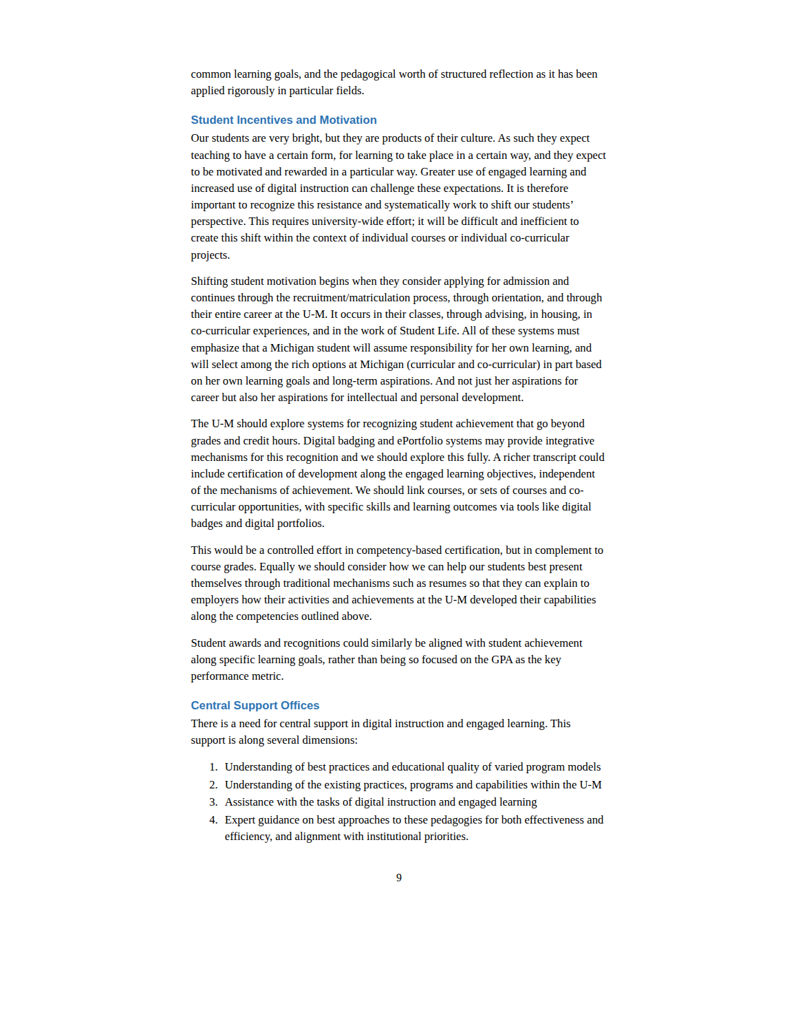common learning goals, and the pedagogical worth of structured reflection as it has been applied rigorously in particular fields.
Student Incentives and Motivation
Our students are very bright, but they are products of their culture. As such they expect teaching to have a certain form, for learning to take place in a certain way, and they expect to be motivated and rewarded in a particular way. Greater use of engaged learning and increased use of digital instruction can challenge these expectations. It is therefore important to recognize this resistance and systematically work to shift our students’ perspective. This requires university-wide effort; it will be difficult and inefficient to create this shift within the context of individual courses or individual co-curricular projects.
Shifting student motivation begins when they consider applying for admission and continues through the recruitment/matriculation process, through orientation, and through their entire career at the U-M. It occurs in their classes, through advising, in housing, in co-curricular experiences, and in the work of Student Life. All of these systems must emphasize that a Michigan student will assume responsibility for her own learning, and will select among the rich options at Michigan (curricular and co-curricular) in part based on her own learning goals and long-term aspirations. And not just her aspirations for career but also her aspirations for intellectual and personal development.
The U-M should explore systems for recognizing student achievement that go beyond grades and credit hours. Digital badging and ePortfolio systems may provide integrative mechanisms for this recognition and we should explore this fully. A richer transcript could include certification of development along the engaged learning objectives, independent of the mechanisms of achievement. We should link courses, or sets of courses and co-curricular opportunities, with specific skills and learning outcomes via tools like digital badges and digital portfolios.
This would be a controlled effort in competency-based certification, but in complement to course grades. Equally we should consider how we can help our students best present themselves through traditional mechanisms such as resumes so that they can explain to employers how their activities and achievements at the U-M developed their capabilities along the competencies outlined above.
Student awards and recognitions could similarly be aligned with student achievement along specific learning goals, rather than being so focused on the GPA as the key performance metric.
Central Support Offices
There is a need for central support in digital instruction and engaged learning. This support is along several dimensions:
Understanding of best practices and educational quality of varied program models
Understanding of the existing practices, programs and capabilities within the U-M
Assistance with the tasks of digital instruction and engaged learning
Expert guidance on best approaches to these pedagogies for both effectiveness and efficiency, and alignment with institutional priorities.
9